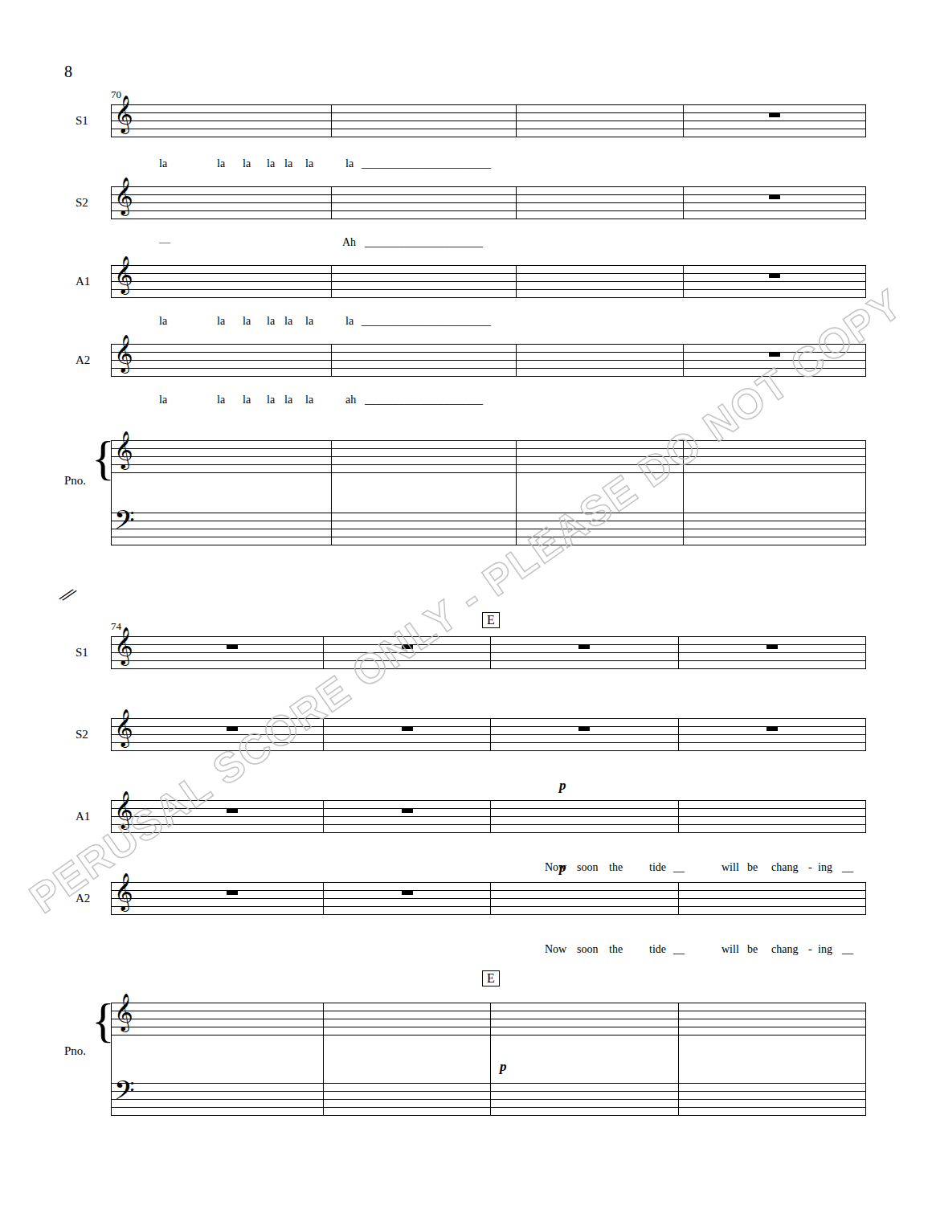8
70
𝄞
𝄞
𝄞
𝄞
𝄞
𝄢
S1
S2
A1
A2
Pno.
la
la
la
la
la
la
la
_______________________
—
Ah
_____________________
la
la
la
la
la
la
la
_______________________
la
la
la
la
la
la
ah
_____________________
{
⁄⁄
74
𝄞
𝄞
𝄞
𝄞
𝄞
𝄢
S1
S2
A1
A2
Pno.
E
E
p
p
p
Now
soon
the
tide
__
will
be
chang
-
ing
__
Now
soon
the
tide
__
will
be
chang
-
ing
__
{
PERUSAL SCORE ONLY - PLEASE DO NOT COPY